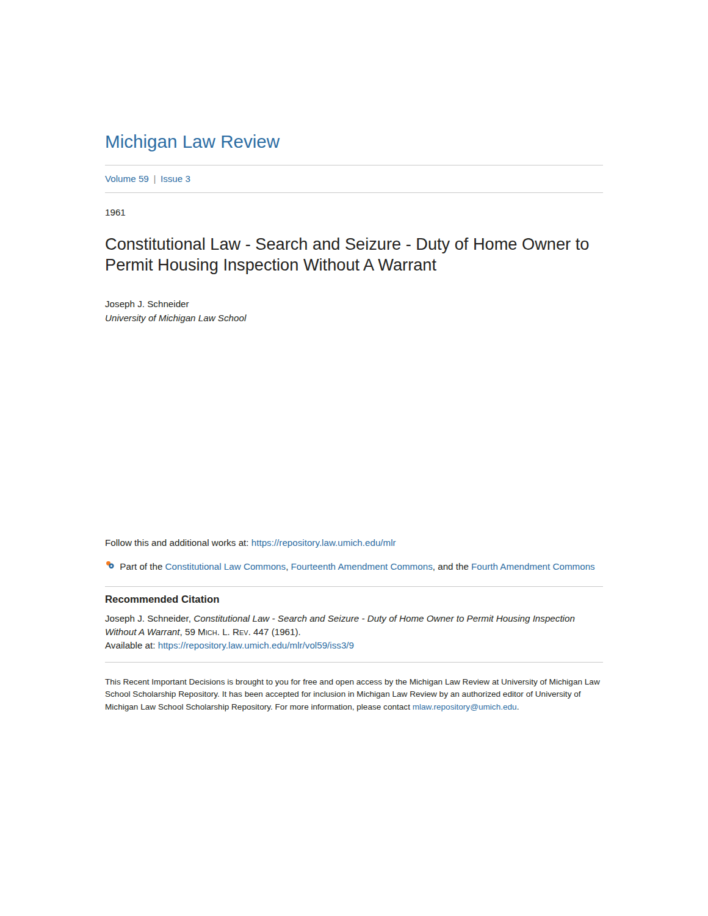Michigan Law Review
Volume 59|Issue 3
1961
Constitutional Law - Search and Seizure - Duty of Home Owner to Permit Housing Inspection Without A Warrant
Joseph J. Schneider
University of Michigan Law School
Follow this and additional works at: https://repository.law.umich.edu/mlr
Part of the Constitutional Law Commons, Fourteenth Amendment Commons, and the Fourth Amendment Commons
Recommended Citation
Joseph J. Schneider, Constitutional Law - Search and Seizure - Duty of Home Owner to Permit Housing Inspection Without A Warrant, 59 Mich. L. Rev. 447 (1961).
Available at: https://repository.law.umich.edu/mlr/vol59/iss3/9
This Recent Important Decisions is brought to you for free and open access by the Michigan Law Review at University of Michigan Law School Scholarship Repository. It has been accepted for inclusion in Michigan Law Review by an authorized editor of University of Michigan Law School Scholarship Repository. For more information, please contact mlaw.repository@umich.edu.